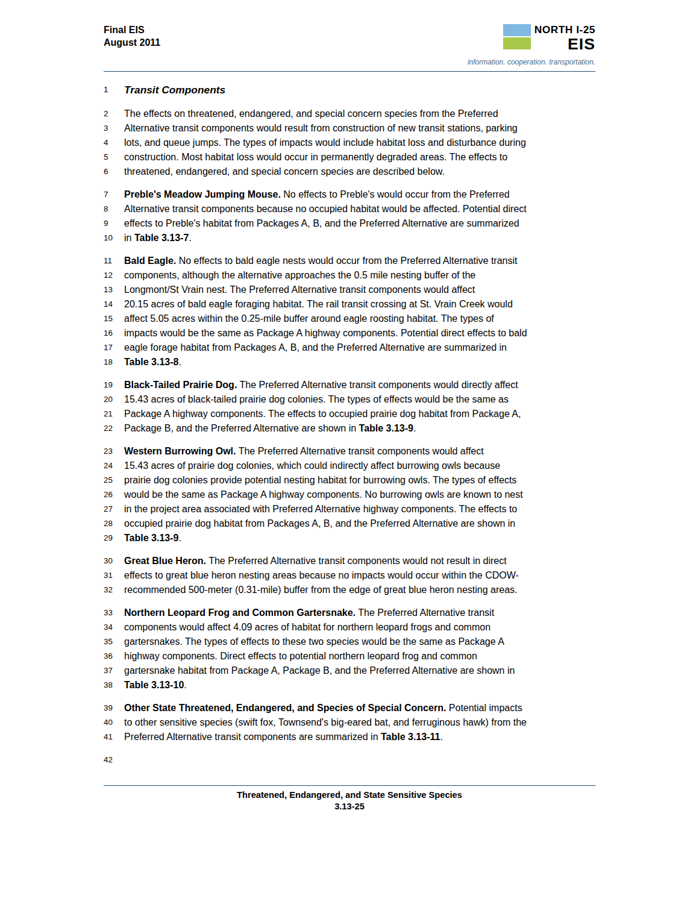Final EIS
August 2011
NORTH I-25
EIS
information. cooperation. transportation.
1
Transit Components
2
The effects on threatened, endangered, and special concern species from the Preferred
3
Alternative transit components would result from construction of new transit stations, parking
4
lots, and queue jumps. The types of impacts would include habitat loss and disturbance during
5
construction. Most habitat loss would occur in permanently degraded areas. The effects to
6
threatened, endangered, and special concern species are described below.
7
Preble's Meadow Jumping Mouse. No effects to Preble's would occur from the Preferred
8
Alternative transit components because no occupied habitat would be affected. Potential direct
9
effects to Preble's habitat from Packages A, B, and the Preferred Alternative are summarized
10
in Table 3.13-7.
11
Bald Eagle. No effects to bald eagle nests would occur from the Preferred Alternative transit
12
components, although the alternative approaches the 0.5 mile nesting buffer of the
13
Longmont/St Vrain nest. The Preferred Alternative transit components would affect
14
20.15 acres of bald eagle foraging habitat. The rail transit crossing at St. Vrain Creek would
15
affect 5.05 acres within the 0.25-mile buffer around eagle roosting habitat. The types of
16
impacts would be the same as Package A highway components. Potential direct effects to bald
17
eagle forage habitat from Packages A, B, and the Preferred Alternative are summarized in
18
Table 3.13-8.
19
Black-Tailed Prairie Dog. The Preferred Alternative transit components would directly affect
20
15.43 acres of black-tailed prairie dog colonies. The types of effects would be the same as
21
Package A highway components. The effects to occupied prairie dog habitat from Package A,
22
Package B, and the Preferred Alternative are shown in Table 3.13-9.
23
Western Burrowing Owl. The Preferred Alternative transit components would affect
24
15.43 acres of prairie dog colonies, which could indirectly affect burrowing owls because
25
prairie dog colonies provide potential nesting habitat for burrowing owls. The types of effects
26
would be the same as Package A highway components. No burrowing owls are known to nest
27
in the project area associated with Preferred Alternative highway components. The effects to
28
occupied prairie dog habitat from Packages A, B, and the Preferred Alternative are shown in
29
Table 3.13-9.
30
Great Blue Heron. The Preferred Alternative transit components would not result in direct
31
effects to great blue heron nesting areas because no impacts would occur within the CDOW-
32
recommended 500-meter (0.31-mile) buffer from the edge of great blue heron nesting areas.
33
Northern Leopard Frog and Common Gartersnake. The Preferred Alternative transit
34
components would affect 4.09 acres of habitat for northern leopard frogs and common
35
gartersnakes. The types of effects to these two species would be the same as Package A
36
highway components. Direct effects to potential northern leopard frog and common
37
gartersnake habitat from Package A, Package B, and the Preferred Alternative are shown in
38
Table 3.13-10.
39
Other State Threatened, Endangered, and Species of Special Concern. Potential impacts
40
to other sensitive species (swift fox, Townsend's big-eared bat, and ferruginous hawk) from the
41
Preferred Alternative transit components are summarized in Table 3.13-11.
42
Threatened, Endangered, and State Sensitive Species
3.13-25